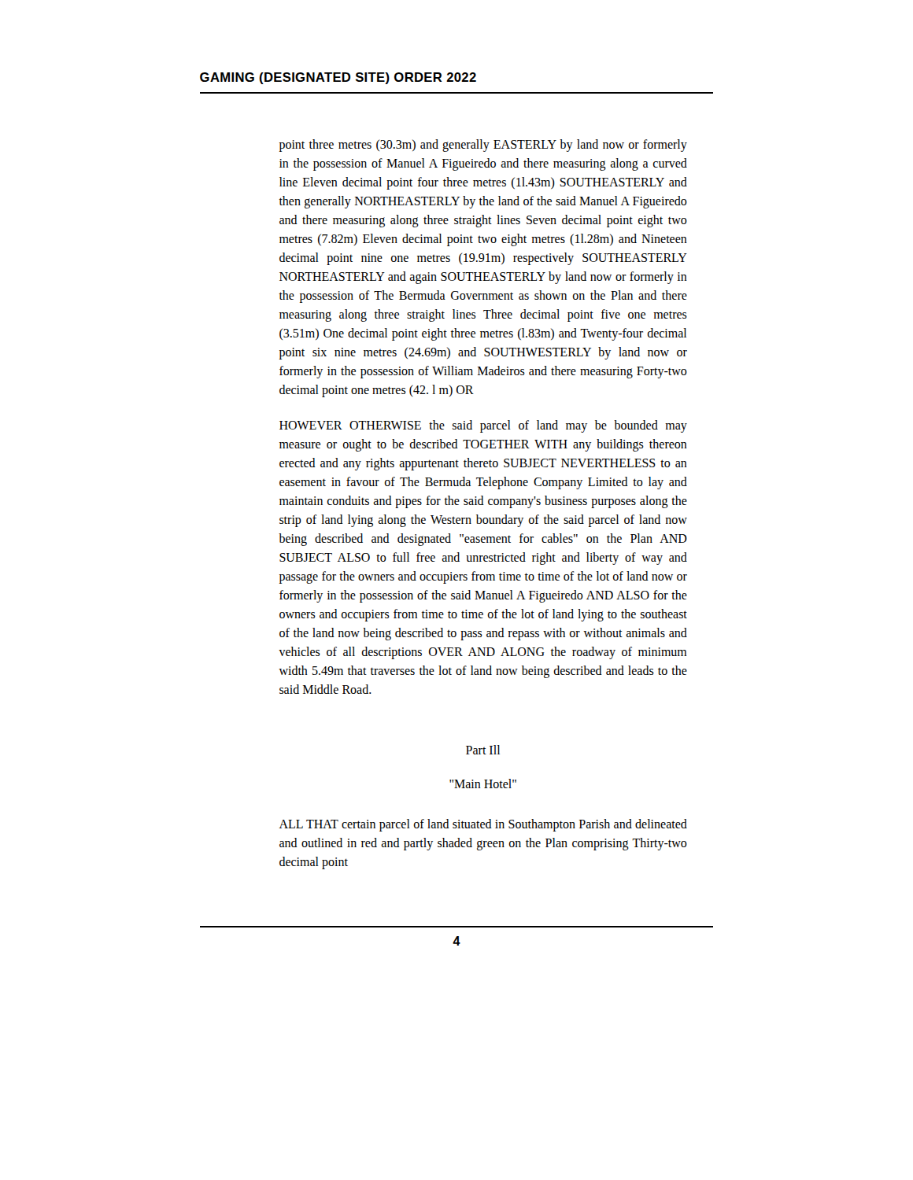Gaming (Designated Site) Order 2022
point three metres (30.3m) and generally EASTERLY by land now or formerly in the possession of Manuel A Figueiredo and there measuring along a curved line Eleven decimal point four three metres (1l.43m) SOUTHEASTERLY and then generally NORTHEASTERLY by the land of the said Manuel A Figueiredo and there measuring along three straight lines Seven decimal point eight two metres (7.82m) Eleven decimal point two eight metres (1l.28m) and Nineteen decimal point nine one metres (19.91m) respectively SOUTHEASTERLY NORTHEASTERLY and again SOUTHEASTERLY by land now or formerly in the possession of The Bermuda Government as shown on the Plan and there measuring along three straight lines Three decimal point five one metres (3.51m) One decimal point eight three metres (l.83m) and Twenty-four decimal point six nine metres (24.69m) and SOUTHWESTERLY by land now or formerly in the possession of William Madeiros and there measuring Forty-two decimal point one metres (42. l m) OR
HOWEVER OTHERWISE the said parcel of land may be bounded may measure or ought to be described TOGETHER WITH any buildings thereon erected and any rights appurtenant thereto SUBJECT NEVERTHELESS to an easement in favour of The Bermuda Telephone Company Limited to lay and maintain conduits and pipes for the said company's business purposes along the strip of land lying along the Western boundary of the said parcel of land now being described and designated "easement for cables" on the Plan AND SUBJECT ALSO to full free and unrestricted right and liberty of way and passage for the owners and occupiers from time to time of the lot of land now or formerly in the possession of the said Manuel A Figueiredo AND ALSO for the owners and occupiers from time to time of the lot of land lying to the southeast of the land now being described to pass and repass with or without animals and vehicles of all descriptions OVER AND ALONG the roadway of minimum width 5.49m that traverses the lot of land now being described and leads to the said Middle Road.
Part Ill
"Main Hotel"
ALL THAT certain parcel of land situated in Southampton Parish and delineated and outlined in red and partly shaded green on the Plan comprising Thirty-two decimal point
4